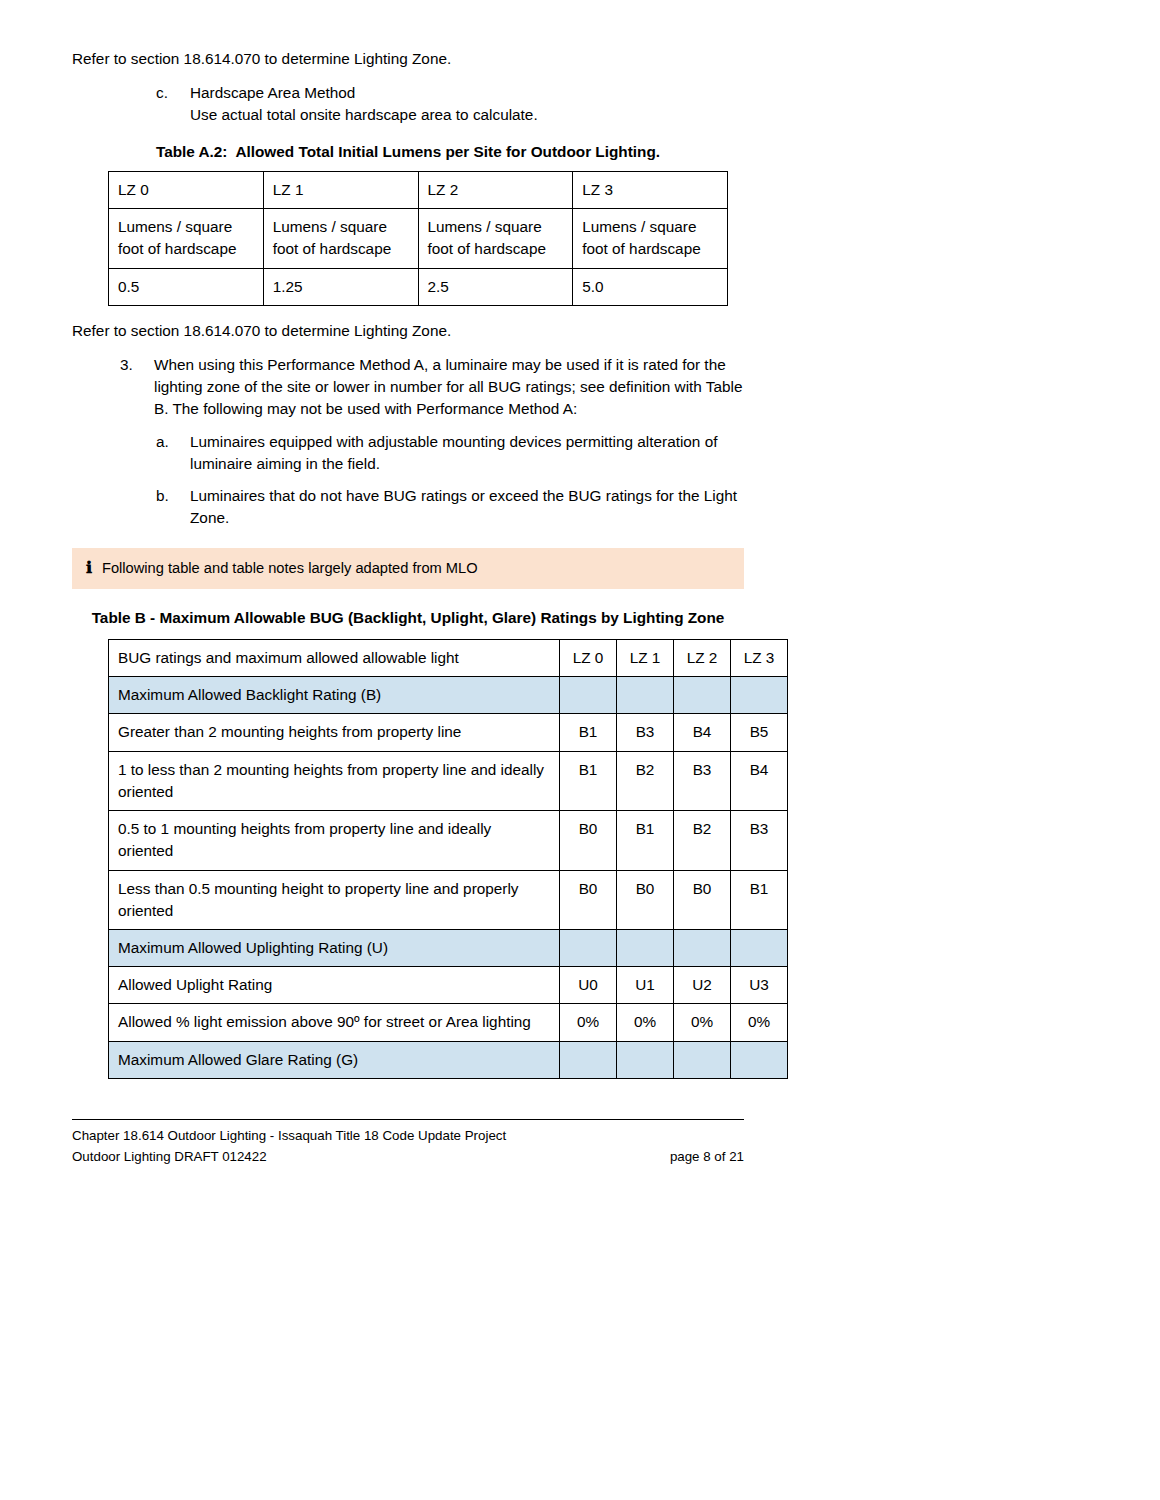Refer to section 18.614.070 to determine Lighting Zone.
c. Hardscape Area Method
Use actual total onsite hardscape area to calculate.
Table A.2: Allowed Total Initial Lumens per Site for Outdoor Lighting.
| LZ 0 | LZ 1 | LZ 2 | LZ 3 |
| Lumens / square foot of hardscape | Lumens / square foot of hardscape | Lumens / square foot of hardscape | Lumens / square foot of hardscape |
| 0.5 | 1.25 | 2.5 | 5.0 |
Refer to section 18.614.070 to determine Lighting Zone.
3. When using this Performance Method A, a luminaire may be used if it is rated for the lighting zone of the site or lower in number for all BUG ratings; see definition with Table B. The following may not be used with Performance Method A:
a. Luminaires equipped with adjustable mounting devices permitting alteration of luminaire aiming in the field.
b. Luminaires that do not have BUG ratings or exceed the BUG ratings for the Light Zone.
ℹ Following table and table notes largely adapted from MLO
Table B - Maximum Allowable BUG (Backlight, Uplight, Glare) Ratings by Lighting Zone
| BUG ratings and maximum allowed allowable light | LZ 0 | LZ 1 | LZ 2 | LZ 3 |
| Maximum Allowed Backlight Rating (B) | | | | |
| Greater than 2 mounting heights from property line | B1 | B3 | B4 | B5 |
| 1 to less than 2 mounting heights from property line and ideally oriented | B1 | B2 | B3 | B4 |
| 0.5 to 1 mounting heights from property line and ideally oriented | B0 | B1 | B2 | B3 |
| Less than 0.5 mounting height to property line and properly oriented | B0 | B0 | B0 | B1 |
| Maximum Allowed Uplighting Rating (U) | | | | |
| Allowed Uplight Rating | U0 | U1 | U2 | U3 |
| Allowed % light emission above 90º for street or Area lighting | 0% | 0% | 0% | 0% |
| Maximum Allowed Glare Rating (G) | | | | |
Chapter 18.614 Outdoor Lighting - Issaquah Title 18 Code Update Project
Outdoor Lighting DRAFT 012422 page 8 of 21